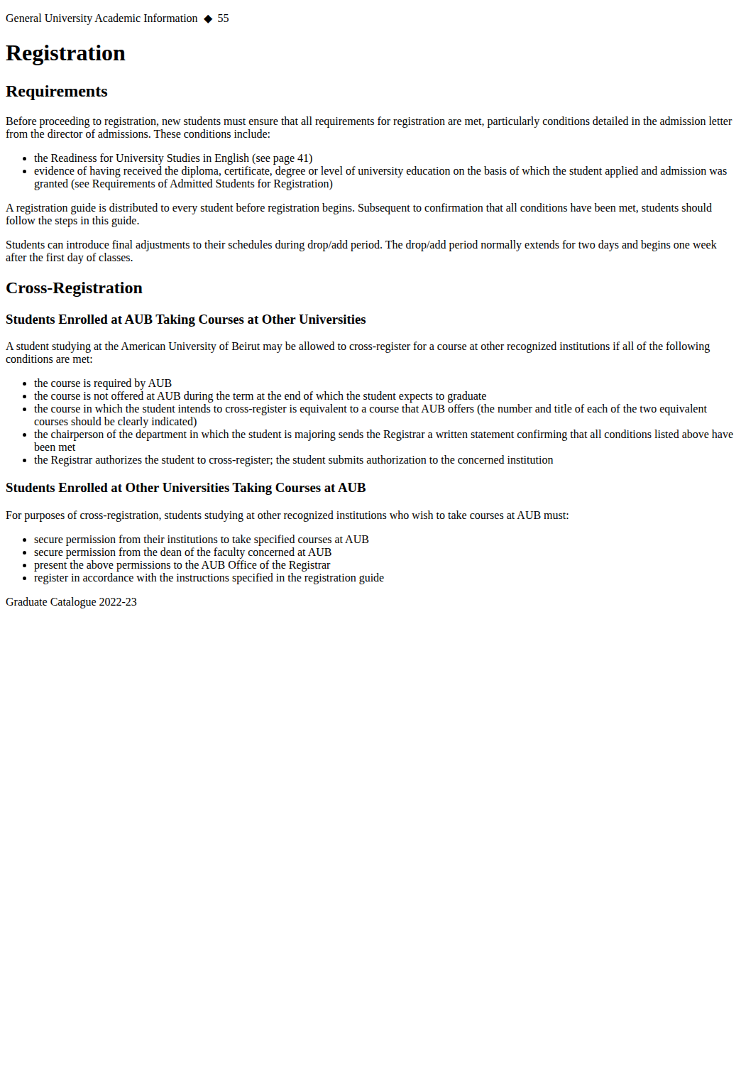General University Academic Information ◆ 55
Registration
Requirements
Before proceeding to registration, new students must ensure that all requirements for registration are met, particularly conditions detailed in the admission letter from the director of admissions. These conditions include:
the Readiness for University Studies in English (see page 41)
evidence of having received the diploma, certificate, degree or level of university education on the basis of which the student applied and admission was granted (see Requirements of Admitted Students for Registration)
A registration guide is distributed to every student before registration begins. Subsequent to confirmation that all conditions have been met, students should follow the steps in this guide.
Students can introduce final adjustments to their schedules during drop/add period. The drop/add period normally extends for two days and begins one week after the first day of classes.
Cross-Registration
Students Enrolled at AUB Taking Courses at Other Universities
A student studying at the American University of Beirut may be allowed to cross-register for a course at other recognized institutions if all of the following conditions are met:
the course is required by AUB
the course is not offered at AUB during the term at the end of which the student expects to graduate
the course in which the student intends to cross-register is equivalent to a course that AUB offers (the number and title of each of the two equivalent courses should be clearly indicated)
the chairperson of the department in which the student is majoring sends the Registrar a written statement confirming that all conditions listed above have been met
the Registrar authorizes the student to cross-register; the student submits authorization to the concerned institution
Students Enrolled at Other Universities Taking Courses at AUB
For purposes of cross-registration, students studying at other recognized institutions who wish to take courses at AUB must:
secure permission from their institutions to take specified courses at AUB
secure permission from the dean of the faculty concerned at AUB
present the above permissions to the AUB Office of the Registrar
register in accordance with the instructions specified in the registration guide
Graduate Catalogue 2022-23